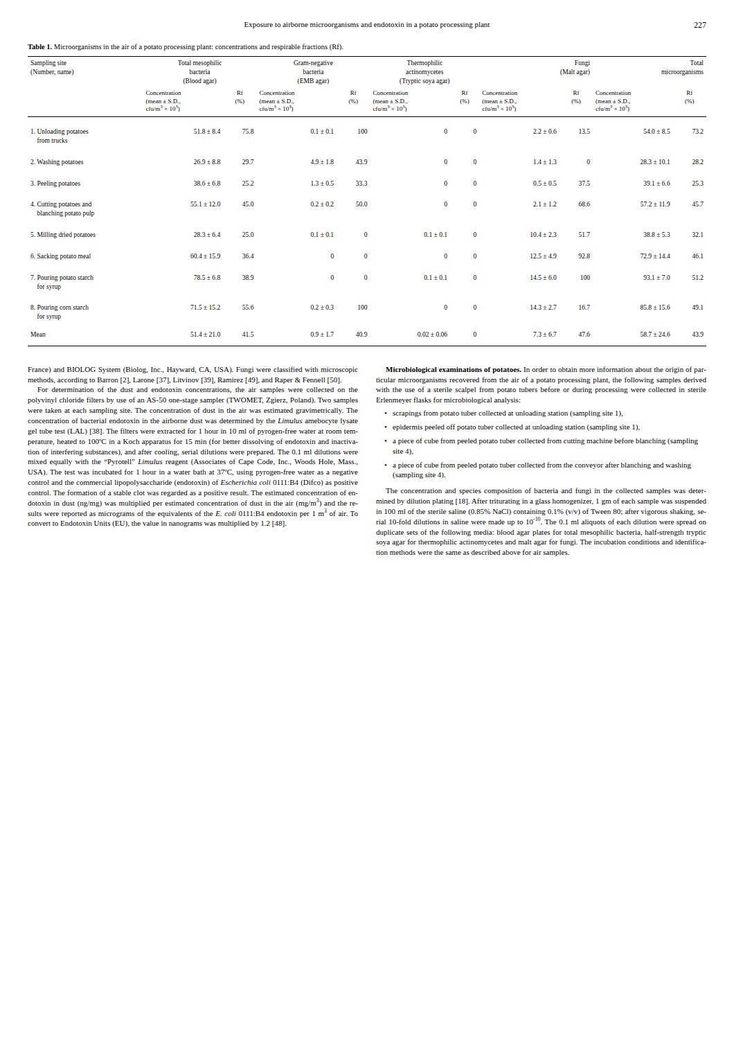Exposure to airborne microorganisms and endotoxin in a potato processing plant 227
Table 1. Microorganisms in the air of a potato processing plant: concentrations and respirable fractions (Rf).
| Sampling site (Number, name) | Total mesophilic bacteria (Blood agar) | Gram-negative bacteria (EMB agar) | Thermophilic actinomycetes (Tryptic soya agar) | Fungi (Malt agar) | Total microorganisms |
| --- | --- | --- | --- | --- | --- |
| Concentration (mean ± S.D., cfu/m 3 × 10 3 ) | Rf (%) | Concentration (mean ± S.D., cfu/m 3 × 10 3 ) | Rf (%) | Concentration (mean ± S.D., cfu/m 3 × 10 3 ) | Rf (%) | Concentration (mean ± S.D., cfu/m 3 × 10 3 ) | Rf (%) | Concentration (mean ± S.D., cfu/m 3 × 10 3 ) | Rf (%) |
| 1. Unloading potatoes from trucks | 51.8 ± 8.4 | 75.8 | 0.1 ± 0.1 | 100 | 0 | 0 | 2.2 ± 0.6 | 13.5 | 54.0 ± 8.5 | 73.2 |
| 2. Washing potatoes | 26.9 ± 8.8 | 29.7 | 4.9 ± 1.8 | 43.9 | 0 | 0 | 1.4 ± 1.3 | 0 | 28.3 ± 10.1 | 28.2 |
| 3. Peeling potatoes | 38.6 ± 6.8 | 25.2 | 1.3 ± 0.5 | 33.3 | 0 | 0 | 0.5 ± 0.5 | 37.5 | 39.1 ± 6.6 | 25.3 |
| 4. Cutting potatoes and blanching potato pulp | 55.1 ± 12.0 | 45.0 | 0.2 ± 0.2 | 50.0 | 0 | 0 | 2.1 ± 1.2 | 68.6 | 57.2 ± 11.9 | 45.7 |
| 5. Milling dried potatoes | 28.3 ± 6.4 | 25.0 | 0.1 ± 0.1 | 0 | 0.1 ± 0.1 | 0 | 10.4 ± 2.3 | 51.7 | 38.8 ± 5.3 | 32.1 |
| 6. Sacking potato meal | 60.4 ± 15.9 | 36.4 | 0 | 0 | 0 | 0 | 12.5 ± 4.9 | 92.8 | 72.9 ± 14.4 | 46.1 |
| 7. Pouring potato starch for syrup | 78.5 ± 6.8 | 38.9 | 0 | 0 | 0.1 ± 0.1 | 0 | 14.5 ± 6.0 | 100 | 93.1 ± 7.0 | 51.2 |
| 8. Pouring corn starch for syrup | 71.5 ± 15.2 | 55.6 | 0.2 ± 0.3 | 100 | 0 | 0 | 14.3 ± 2.7 | 16.7 | 85.8 ± 15.6 | 49.1 |
| Mean | 51.4 ± 21.0 | 41.5 | 0.9 ± 1.7 | 40.9 | 0.02 ± 0.06 | 0 | 7.3 ± 6.7 | 47.6 | 58.7 ± 24.6 | 43.9 |
France) and BIOLOG System (Biolog, Inc., Hayward, CA, USA). Fungi were classified with microscopic methods, according to Barron [2], Larone [37], Litvinov [39], Ramirez [49], and Raper & Fennell [50].
For determination of the dust and endotoxin concentrations, the air samples were collected on the polyvinyl chloride filters by use of an AS-50 one-stage sampler (TWOMET, Zgierz, Poland). Two samples were taken at each sampling site. The concentration of dust in the air was estimated gravimetrically. The concentration of bacterial endotoxin in the airborne dust was determined by the Limulus amebocyte lysate gel tube test (LAL) [38]. The filters were extracted for 1 hour in 10 ml of pyrogen-free water at room temperature, heated to 100ºC in a Koch apparatus for 15 min (for better dissolving of endotoxin and inactivation of interfering substances), and after cooling, serial dilutions were prepared. The 0.1 ml dilutions were mixed equally with the “Pyrotell” Limulus reagent (Associates of Cape Code, Inc., Woods Hole, Mass., USA). The test was incubated for 1 hour in a water bath at 37ºC, using pyrogen-free water as a negative control and the commercial lipopolysaccharide (endotoxin) of Escherichia coli 0111:B4 (Difco) as positive control. The formation of a stable clot was regarded as a positive result. The estimated concentration of endotoxin in dust (ng/mg) was multiplied per estimated concentration of dust in the air (mg/m3) and the results were reported as micrograms of the equivalents of the E. coli 0111:B4 endotoxin per 1 m3 of air. To convert to Endotoxin Units (EU), the value in nanograms was multiplied by 1.2 [48].
Microbiological examinations of potatoes. In order to obtain more information about the origin of particular microorganisms recovered from the air of a potato processing plant, the following samples derived with the use of a sterile scalpel from potato tubers before or during processing were collected in sterile Erlenmeyer flasks for microbiological analysis:
scrapings from potato tuber collected at unloading station (sampling site 1),
epidermis peeled off potato tuber collected at unloading station (sampling site 1),
a piece of cube from peeled potato tuber collected from cutting machine before blanching (sampling site 4),
a piece of cube from peeled potato tuber collected from the conveyor after blanching and washing (sampling site 4).
The concentration and species composition of bacteria and fungi in the collected samples was determined by dilution plating [18]. After triturating in a glass homogenizer, 1 gm of each sample was suspended in 100 ml of the sterile saline (0.85% NaCl) containing 0.1% (v/v) of Tween 80; after vigorous shaking, serial 10-fold dilutions in saline were made up to 10-10. The 0.1 ml aliquots of each dilution were spread on duplicate sets of the following media: blood agar plates for total mesophilic bacteria, half-strength tryptic soya agar for thermophilic actinomycetes and malt agar for fungi. The incubation conditions and identification methods were the same as described above for air samples.